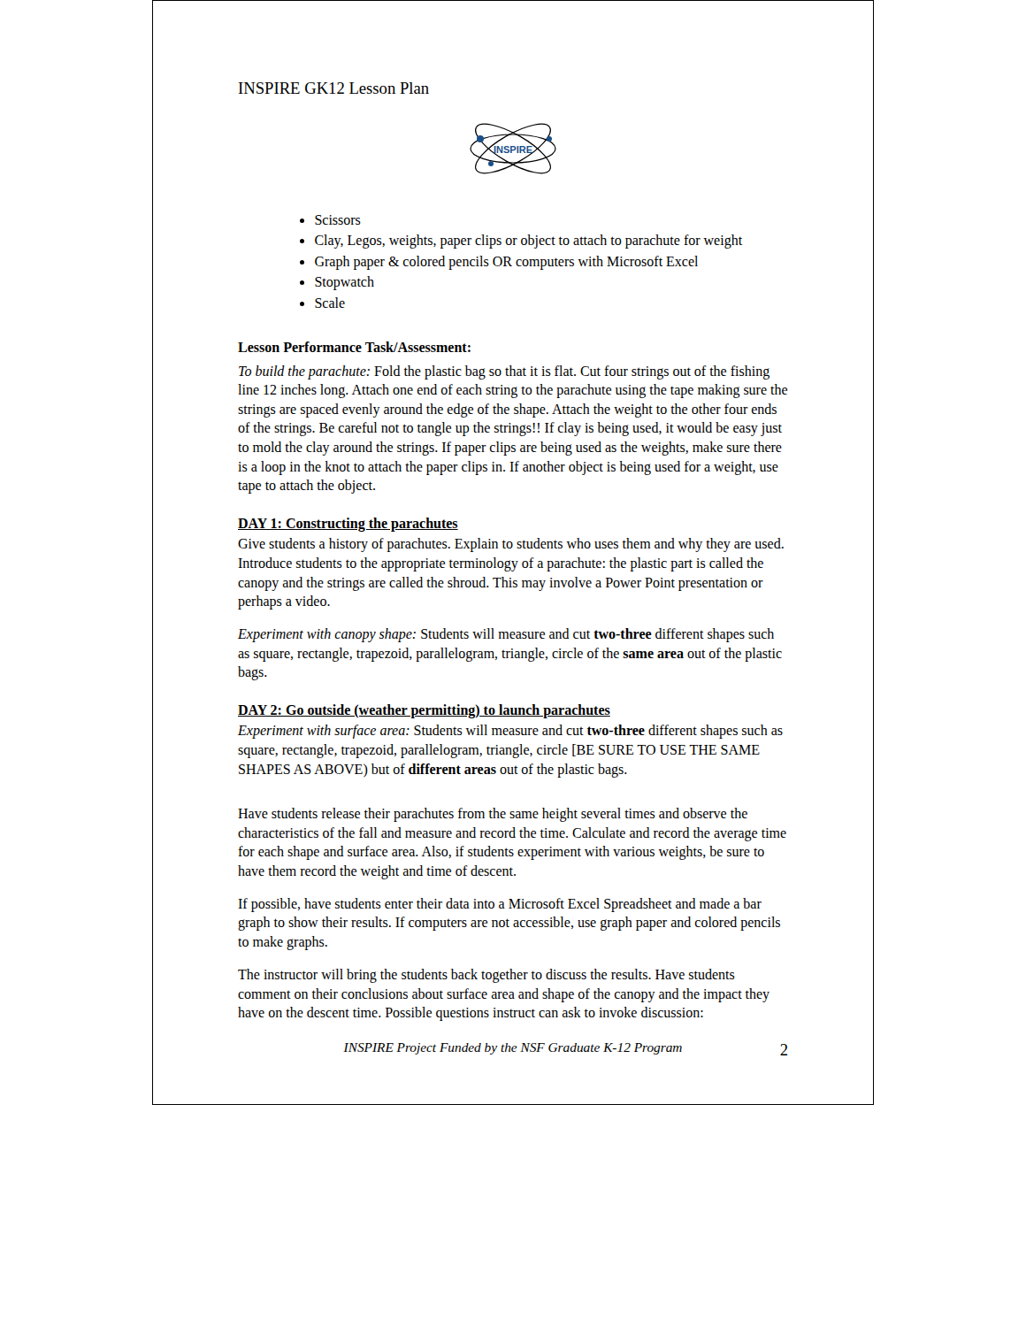INSPIRE GK12 Lesson Plan
INSPIRE
Scissors
Clay, Legos, weights, paper clips or object to attach to parachute for weight
Graph paper & colored pencils OR computers with Microsoft Excel
Stopwatch
Scale
Lesson Performance Task/Assessment:
To build the parachute: Fold the plastic bag so that it is flat. Cut four strings out of the fishing line 12 inches long. Attach one end of each string to the parachute using the tape making sure the strings are spaced evenly around the edge of the shape. Attach the weight to the other four ends of the strings. Be careful not to tangle up the strings!! If clay is being used, it would be easy just to mold the clay around the strings. If paper clips are being used as the weights, make sure there is a loop in the knot to attach the paper clips in. If another object is being used for a weight, use tape to attach the object.
DAY 1: Constructing the parachutes
Give students a history of parachutes. Explain to students who uses them and why they are used. Introduce students to the appropriate terminology of a parachute: the plastic part is called the canopy and the strings are called the shroud. This may involve a Power Point presentation or perhaps a video.
Experiment with canopy shape: Students will measure and cut two-three different shapes such as square, rectangle, trapezoid, parallelogram, triangle, circle of the same area out of the plastic bags.
DAY 2: Go outside (weather permitting) to launch parachutes
Experiment with surface area: Students will measure and cut two-three different shapes such as square, rectangle, trapezoid, parallelogram, triangle, circle [BE SURE TO USE THE SAME SHAPES AS ABOVE) but of different areas out of the plastic bags.
Have students release their parachutes from the same height several times and observe the characteristics of the fall and measure and record the time. Calculate and record the average time for each shape and surface area. Also, if students experiment with various weights, be sure to have them record the weight and time of descent.
If possible, have students enter their data into a Microsoft Excel Spreadsheet and made a bar graph to show their results. If computers are not accessible, use graph paper and colored pencils to make graphs.
The instructor will bring the students back together to discuss the results. Have students comment on their conclusions about surface area and shape of the canopy and the impact they have on the descent time. Possible questions instruct can ask to invoke discussion:
INSPIRE Project Funded by the NSF Graduate K-12 Program 2